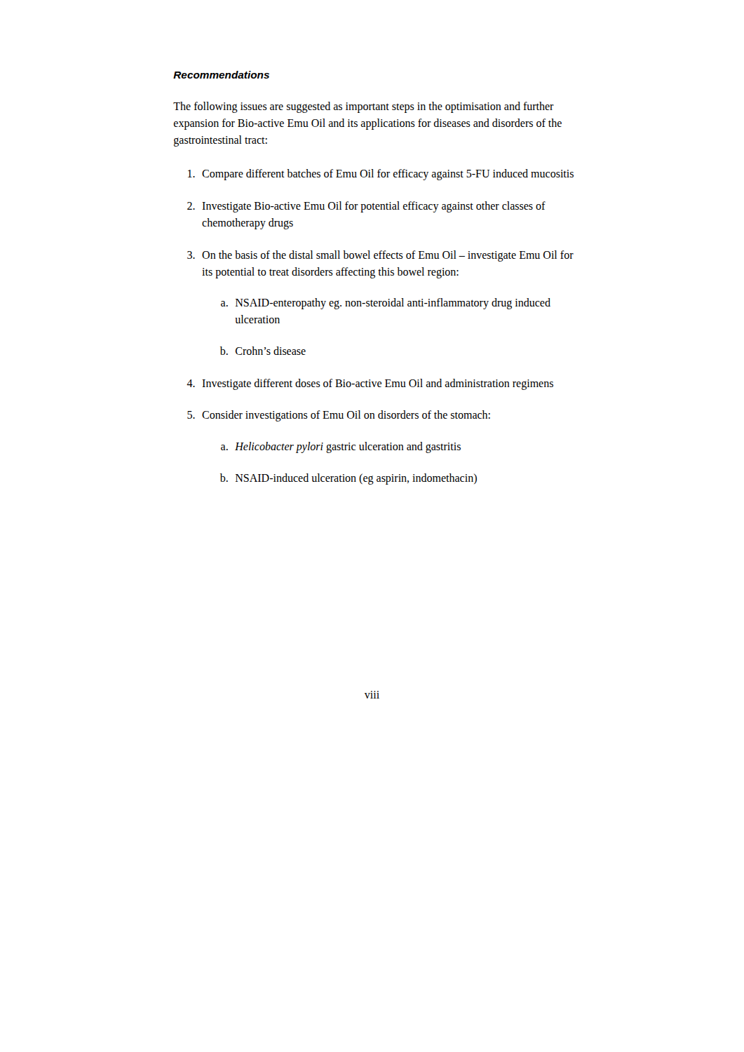Recommendations
The following issues are suggested as important steps in the optimisation and further expansion for Bio-active Emu Oil and its applications for diseases and disorders of the gastrointestinal tract:
Compare different batches of Emu Oil for efficacy against 5-FU induced mucositis
Investigate Bio-active Emu Oil for potential efficacy against other classes of chemotherapy drugs
On the basis of the distal small bowel effects of Emu Oil – investigate Emu Oil for its potential to treat disorders affecting this bowel region:
NSAID-enteropathy eg. non-steroidal anti-inflammatory drug induced ulceration
Crohn’s disease
Investigate different doses of Bio-active Emu Oil and administration regimens
Consider investigations of Emu Oil on disorders of the stomach:
Helicobacter pylori gastric ulceration and gastritis
NSAID-induced ulceration (eg aspirin, indomethacin)
viii